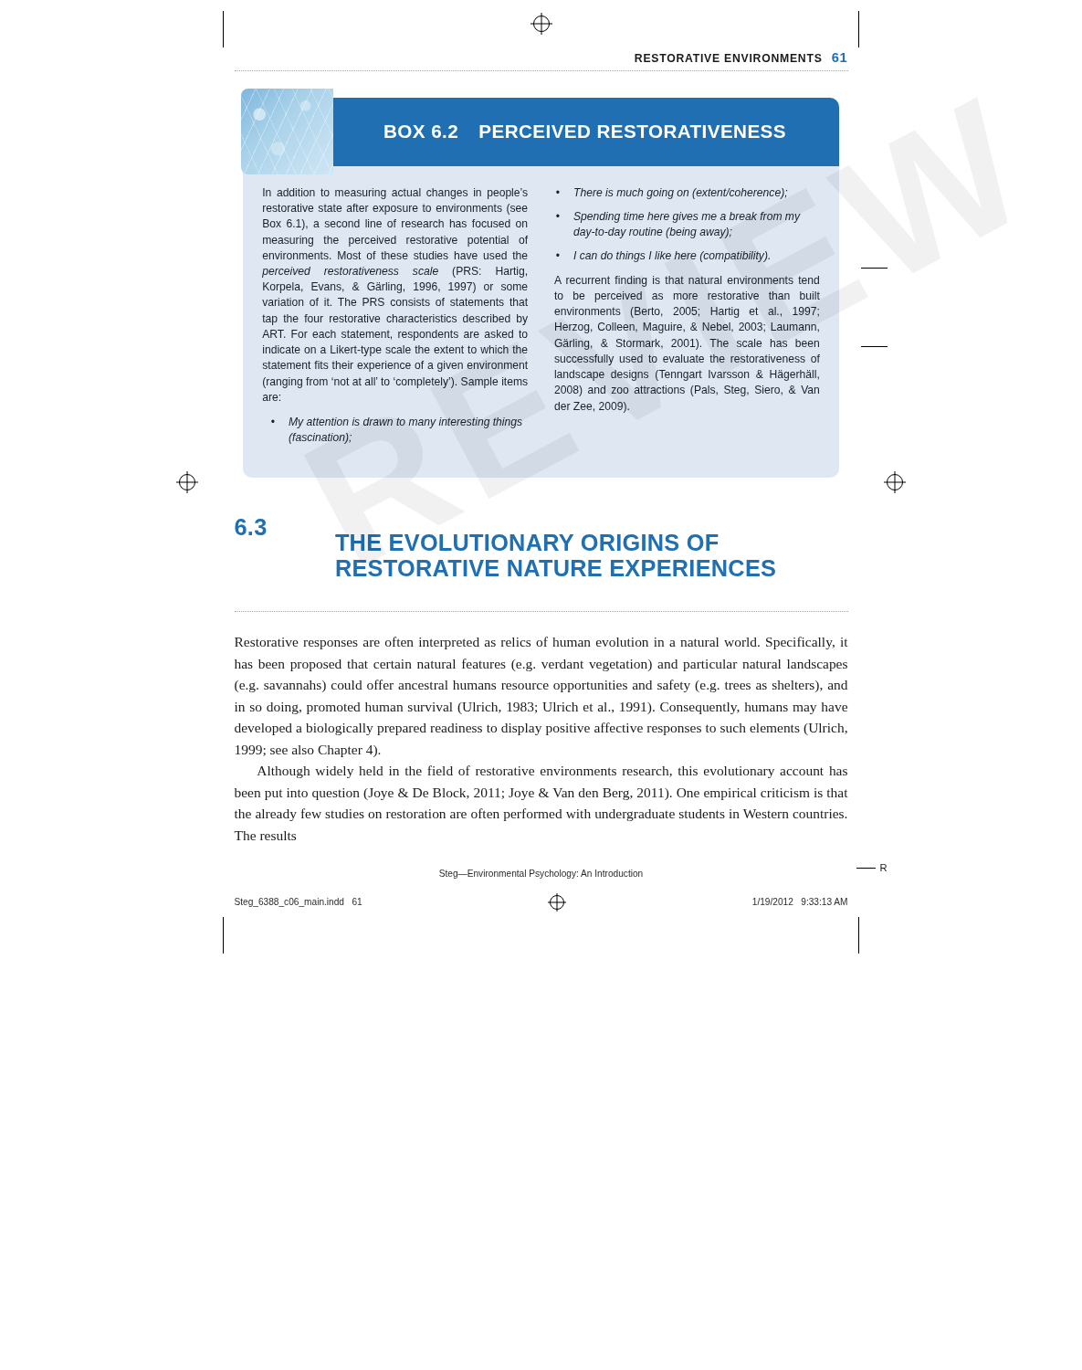RESTORATIVE ENVIRONMENTS 61
BOX 6.2 PERCEIVED RESTORATIVENESS
In addition to measuring actual changes in people’s restorative state after exposure to environments (see Box 6.1), a second line of research has focused on measuring the perceived restorative potential of environments. Most of these studies have used the perceived restorativeness scale (PRS: Hartig, Korpela, Evans, & Gärling, 1996, 1997) or some variation of it. The PRS consists of statements that tap the four restorative characteristics described by ART. For each statement, respondents are asked to indicate on a Likert-type scale the extent to which the statement fits their experience of a given environment (ranging from ‘not at all’ to ‘completely’). Sample items are:
My attention is drawn to many interesting things (fascination);
There is much going on (extent/coherence);
Spending time here gives me a break from my day-to-day routine (being away);
I can do things I like here (compatibility).
A recurrent finding is that natural environments tend to be perceived as more restorative than built environments (Berto, 2005; Hartig et al., 1997; Herzog, Colleen, Maguire, & Nebel, 2003; Laumann, Gärling, & Stormark, 2001). The scale has been successfully used to evaluate the restorativeness of landscape designs (Tenngart Ivarsson & Hägerhäll, 2008) and zoo attractions (Pals, Steg, Siero, & Van der Zee, 2009).
REVIEW
6.3
The evolutionary origins of restorative nature experiences
Restorative responses are often interpreted as relics of human evolution in a natural world. Specifically, it has been proposed that certain natural features (e.g. verdant vegetation) and particular natural landscapes (e.g. savannahs) could offer ancestral humans resource opportunities and safety (e.g. trees as shelters), and in so doing, promoted human survival (Ulrich, 1983; Ulrich et al., 1991). Consequently, humans may have developed a biologically prepared readiness to display positive affective responses to such elements (Ulrich, 1999; see also Chapter 4).
Although widely held in the field of restorative environments research, this evolutionary account has been put into question (Joye & De Block, 2011; Joye & Van den Berg, 2011). One empirical criticism is that the already few studies on restoration are often performed with undergraduate students in Western countries. The results
R
Steg—Environmental Psychology: An Introduction
Steg_6388_c06_main.indd 61
1/19/2012 9:33:13 AM